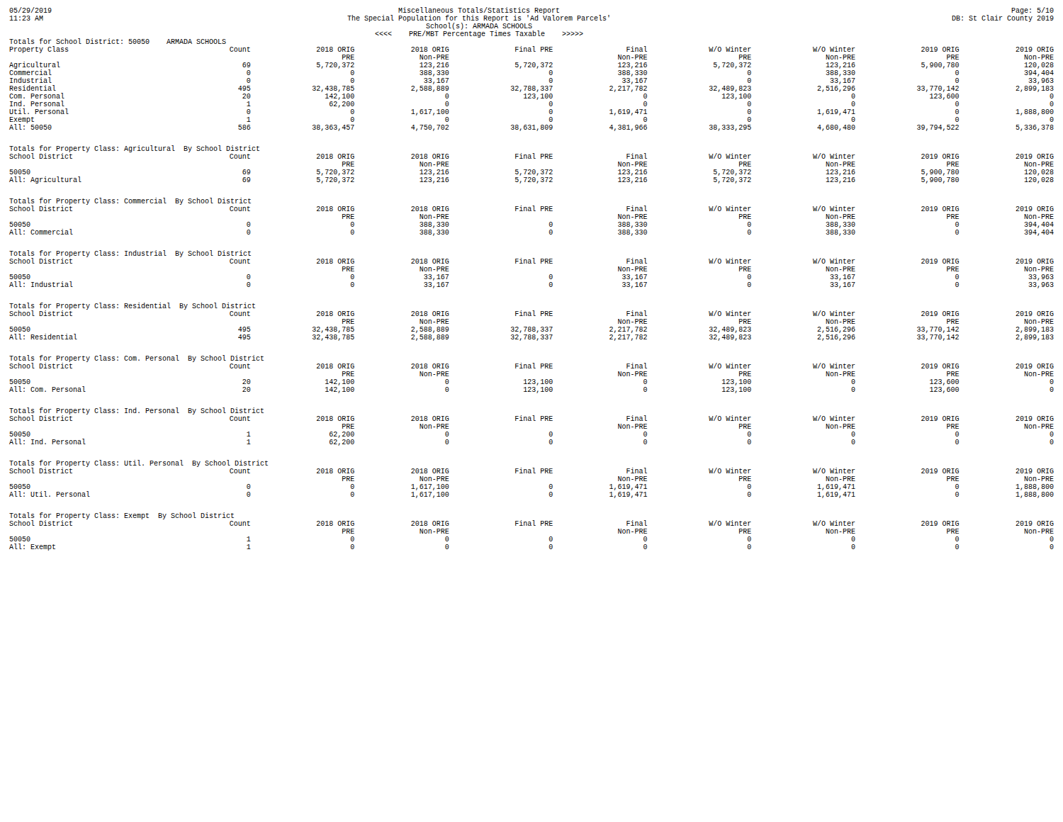| 05/29/2019 | Miscellaneous Totals/Statistics Report | Page: 5/10 |
| 11:23 AM | The Special Population for this Report is 'Ad Valorem Parcels' | DB: St Clair County 2019 |
| | School(s): ARMADA SCHOOLS | |
| | <<<< PRE/MBT Percentage Times Taxable >>>>> | |
| Totals for School District: 50050 ARMADA SCHOOLS |
| Property Class | Count | 2018 ORIG | 2018 ORIG | Final PRE | Final | W/O Winter | W/O Winter | 2019 ORIG | 2019 ORIG |
| | | PRE | Non-PRE | | Non-PRE | PRE | Non-PRE | PRE | Non-PRE |
| Agricultural | 69 | 5,720,372 | 123,216 | 5,720,372 | 123,216 | 5,720,372 | 123,216 | 5,900,780 | 120,028 |
| Commercial | 0 | 0 | 388,330 | 0 | 388,330 | 0 | 388,330 | 0 | 394,404 |
| Industrial | 0 | 0 | 33,167 | 0 | 33,167 | 0 | 33,167 | 0 | 33,963 |
| Residential | 495 | 32,438,785 | 2,588,889 | 32,788,337 | 2,217,782 | 32,489,823 | 2,516,296 | 33,770,142 | 2,899,183 |
| Com. Personal | 20 | 142,100 | 0 | 123,100 | 0 | 123,100 | 0 | 123,600 | 0 |
| Ind. Personal | 1 | 62,200 | 0 | 0 | 0 | 0 | 0 | 0 | 0 |
| Util. Personal | 0 | 0 | 1,617,100 | 0 | 1,619,471 | 0 | 1,619,471 | 0 | 1,888,800 |
| Exempt | 1 | 0 | 0 | 0 | 0 | 0 | 0 | 0 | 0 |
| All: 50050 | 586 | 38,363,457 | 4,750,702 | 38,631,809 | 4,381,966 | 38,333,295 | 4,680,480 | 39,794,522 | 5,336,378 |
| Totals for Property Class: Agricultural By School District |
| School District | Count | 2018 ORIG | 2018 ORIG | Final PRE | Final | W/O Winter | W/O Winter | 2019 ORIG | 2019 ORIG |
| | | PRE | Non-PRE | | Non-PRE | PRE | Non-PRE | PRE | Non-PRE |
| 50050 | 69 | 5,720,372 | 123,216 | 5,720,372 | 123,216 | 5,720,372 | 123,216 | 5,900,780 | 120,028 |
| All: Agricultural | 69 | 5,720,372 | 123,216 | 5,720,372 | 123,216 | 5,720,372 | 123,216 | 5,900,780 | 120,028 |
| Totals for Property Class: Commercial By School District |
| School District | Count | 2018 ORIG | 2018 ORIG | Final PRE | Final | W/O Winter | W/O Winter | 2019 ORIG | 2019 ORIG |
| | | PRE | Non-PRE | | Non-PRE | PRE | Non-PRE | PRE | Non-PRE |
| 50050 | 0 | 0 | 388,330 | 0 | 388,330 | 0 | 388,330 | 0 | 394,404 |
| All: Commercial | 0 | 0 | 388,330 | 0 | 388,330 | 0 | 388,330 | 0 | 394,404 |
| Totals for Property Class: Industrial By School District |
| School District | Count | 2018 ORIG | 2018 ORIG | Final PRE | Final | W/O Winter | W/O Winter | 2019 ORIG | 2019 ORIG |
| | | PRE | Non-PRE | | Non-PRE | PRE | Non-PRE | PRE | Non-PRE |
| 50050 | 0 | 0 | 33,167 | 0 | 33,167 | 0 | 33,167 | 0 | 33,963 |
| All: Industrial | 0 | 0 | 33,167 | 0 | 33,167 | 0 | 33,167 | 0 | 33,963 |
| Totals for Property Class: Residential By School District |
| School District | Count | 2018 ORIG | 2018 ORIG | Final PRE | Final | W/O Winter | W/O Winter | 2019 ORIG | 2019 ORIG |
| | | PRE | Non-PRE | | Non-PRE | PRE | Non-PRE | PRE | Non-PRE |
| 50050 | 495 | 32,438,785 | 2,588,889 | 32,788,337 | 2,217,782 | 32,489,823 | 2,516,296 | 33,770,142 | 2,899,183 |
| All: Residential | 495 | 32,438,785 | 2,588,889 | 32,788,337 | 2,217,782 | 32,489,823 | 2,516,296 | 33,770,142 | 2,899,183 |
| Totals for Property Class: Com. Personal By School District |
| School District | Count | 2018 ORIG | 2018 ORIG | Final PRE | Final | W/O Winter | W/O Winter | 2019 ORIG | 2019 ORIG |
| | | PRE | Non-PRE | | Non-PRE | PRE | Non-PRE | PRE | Non-PRE |
| 50050 | 20 | 142,100 | 0 | 123,100 | 0 | 123,100 | 0 | 123,600 | 0 |
| All: Com. Personal | 20 | 142,100 | 0 | 123,100 | 0 | 123,100 | 0 | 123,600 | 0 |
| Totals for Property Class: Ind. Personal By School District |
| School District | Count | 2018 ORIG | 2018 ORIG | Final PRE | Final | W/O Winter | W/O Winter | 2019 ORIG | 2019 ORIG |
| | | PRE | Non-PRE | | Non-PRE | PRE | Non-PRE | PRE | Non-PRE |
| 50050 | 1 | 62,200 | 0 | 0 | 0 | 0 | 0 | 0 | 0 |
| All: Ind. Personal | 1 | 62,200 | 0 | 0 | 0 | 0 | 0 | 0 | 0 |
| Totals for Property Class: Util. Personal By School District |
| School District | Count | 2018 ORIG | 2018 ORIG | Final PRE | Final | W/O Winter | W/O Winter | 2019 ORIG | 2019 ORIG |
| | | PRE | Non-PRE | | Non-PRE | PRE | Non-PRE | PRE | Non-PRE |
| 50050 | 0 | 0 | 1,617,100 | 0 | 1,619,471 | 0 | 1,619,471 | 0 | 1,888,800 |
| All: Util. Personal | 0 | 0 | 1,617,100 | 0 | 1,619,471 | 0 | 1,619,471 | 0 | 1,888,800 |
| Totals for Property Class: Exempt By School District |
| School District | Count | 2018 ORIG | 2018 ORIG | Final PRE | Final | W/O Winter | W/O Winter | 2019 ORIG | 2019 ORIG |
| | | PRE | Non-PRE | | Non-PRE | PRE | Non-PRE | PRE | Non-PRE |
| 50050 | 1 | 0 | 0 | 0 | 0 | 0 | 0 | 0 | 0 |
| All: Exempt | 1 | 0 | 0 | 0 | 0 | 0 | 0 | 0 | 0 |